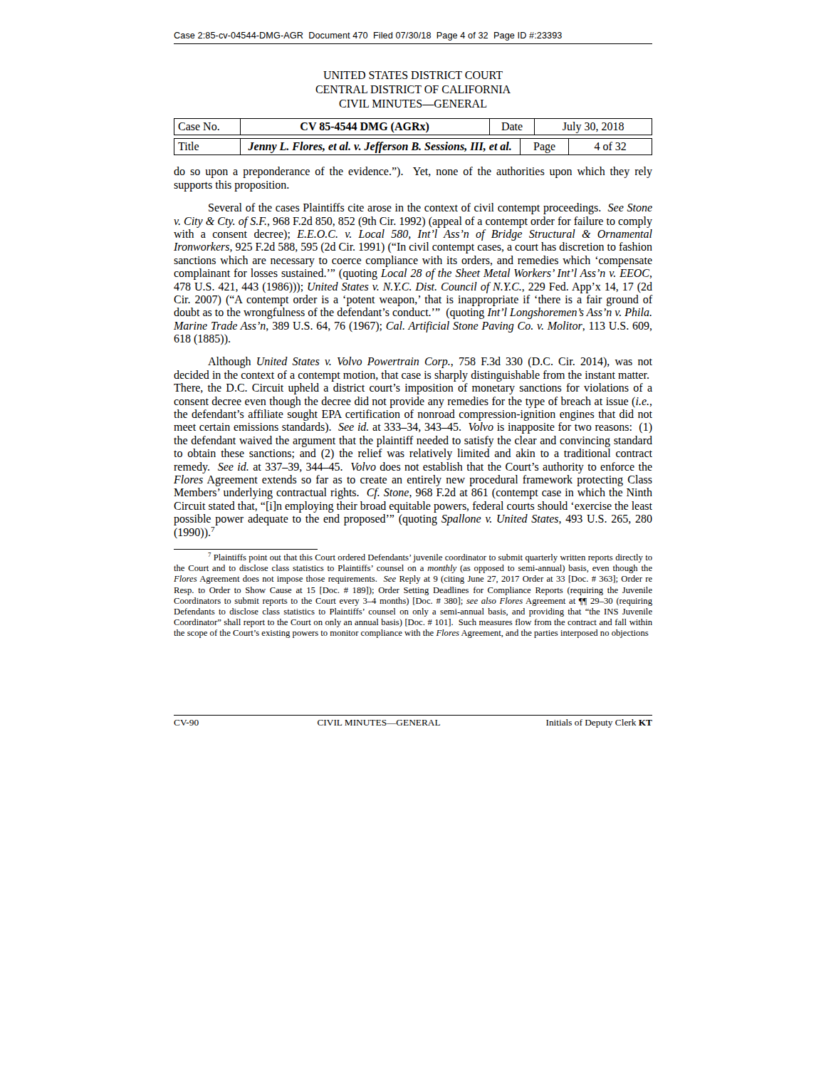Case 2:85-cv-04544-DMG-AGR Document 470 Filed 07/30/18 Page 4 of 32 Page ID #:23393
UNITED STATES DISTRICT COURT
CENTRAL DISTRICT OF CALIFORNIA
CIVIL MINUTES—GENERAL
| Case No. | CV 85-4544 DMG (AGRx) | Date | July 30, 2018 |
| Title | Jenny L. Flores, et al. v. Jefferson B. Sessions, III, et al. | Page | 4 of 32 |
do so upon a preponderance of the evidence.”). Yet, none of the authorities upon which they rely supports this proposition.
Several of the cases Plaintiffs cite arose in the context of civil contempt proceedings. See Stone v. City & Cty. of S.F., 968 F.2d 850, 852 (9th Cir. 1992) (appeal of a contempt order for failure to comply with a consent decree); E.E.O.C. v. Local 580, Int’l Ass’n of Bridge Structural & Ornamental Ironworkers, 925 F.2d 588, 595 (2d Cir. 1991) (“In civil contempt cases, a court has discretion to fashion sanctions which are necessary to coerce compliance with its orders, and remedies which ‘compensate complainant for losses sustained.’” (quoting Local 28 of the Sheet Metal Workers’ Int’l Ass’n v. EEOC, 478 U.S. 421, 443 (1986))); United States v. N.Y.C. Dist. Council of N.Y.C., 229 Fed. App’x 14, 17 (2d Cir. 2007) (“A contempt order is a ‘potent weapon,’ that is inappropriate if ‘there is a fair ground of doubt as to the wrongfulness of the defendant’s conduct.’” (quoting Int’l Longshoremen’s Ass’n v. Phila. Marine Trade Ass’n, 389 U.S. 64, 76 (1967); Cal. Artificial Stone Paving Co. v. Molitor, 113 U.S. 609, 618 (1885)).
Although United States v. Volvo Powertrain Corp., 758 F.3d 330 (D.C. Cir. 2014), was not decided in the context of a contempt motion, that case is sharply distinguishable from the instant matter. There, the D.C. Circuit upheld a district court’s imposition of monetary sanctions for violations of a consent decree even though the decree did not provide any remedies for the type of breach at issue (i.e., the defendant’s affiliate sought EPA certification of nonroad compression-ignition engines that did not meet certain emissions standards). See id. at 333–34, 343–45. Volvo is inapposite for two reasons: (1) the defendant waived the argument that the plaintiff needed to satisfy the clear and convincing standard to obtain these sanctions; and (2) the relief was relatively limited and akin to a traditional contract remedy. See id. at 337–39, 344–45. Volvo does not establish that the Court’s authority to enforce the Flores Agreement extends so far as to create an entirely new procedural framework protecting Class Members’ underlying contractual rights. Cf. Stone, 968 F.2d at 861 (contempt case in which the Ninth Circuit stated that, “[i]n employing their broad equitable powers, federal courts should ‘exercise the least possible power adequate to the end proposed’” (quoting Spallone v. United States, 493 U.S. 265, 280 (1990)).7
7 Plaintiffs point out that this Court ordered Defendants’ juvenile coordinator to submit quarterly written reports directly to the Court and to disclose class statistics to Plaintiffs’ counsel on a monthly (as opposed to semi-annual) basis, even though the Flores Agreement does not impose those requirements. See Reply at 9 (citing June 27, 2017 Order at 33 [Doc. # 363]; Order re Resp. to Order to Show Cause at 15 [Doc. # 189]); Order Setting Deadlines for Compliance Reports (requiring the Juvenile Coordinators to submit reports to the Court every 3–4 months) [Doc. # 380]; see also Flores Agreement at ¶¶ 29–30 (requiring Defendants to disclose class statistics to Plaintiffs’ counsel on only a semi-annual basis, and providing that “the INS Juvenile Coordinator” shall report to the Court on only an annual basis) [Doc. # 101]. Such measures flow from the contract and fall within the scope of the Court’s existing powers to monitor compliance with the Flores Agreement, and the parties interposed no objections
CV-90
CIVIL MINUTES—GENERAL
Initials of Deputy Clerk KT